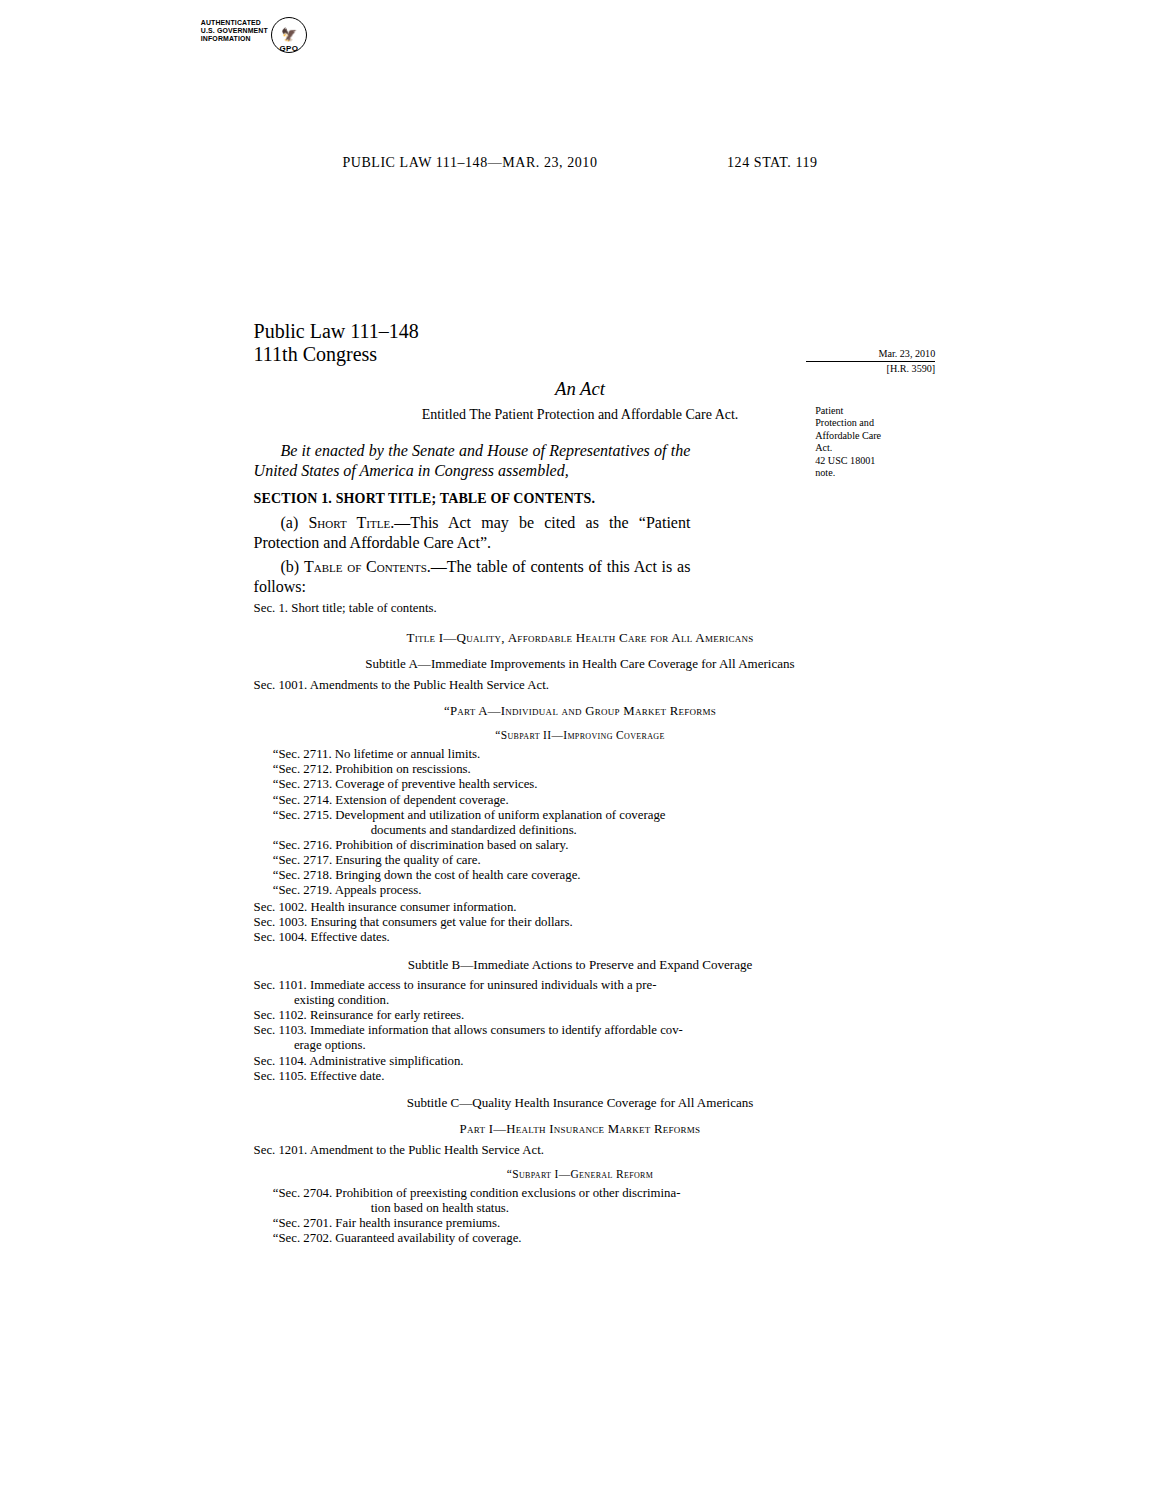Authenticated
U.S. Government
Information🦅
PUBLIC LAW 111–148—MAR. 23, 2010 124 STAT. 119
Public Law 111–148 111th Congress
An Act
Entitled The Patient Protection and Affordable Care Act.
Mar. 23, 2010
[H.R. 3590]
Patient
Protection and
Affordable Care
Act.
42 USC 18001
note.
Be it enacted by the Senate and House of Representatives of the United States of America in Congress assembled,
SECTION 1. SHORT TITLE; TABLE OF CONTENTS.
(a) Short Title.—This Act may be cited as the “Patient Protection and Affordable Care Act”.
(b) Table of Contents.—The table of contents of this Act is as follows:
Sec. 1. Short title; table of contents.
Title I—Quality, Affordable Health Care for All Americans
Subtitle A—Immediate Improvements in Health Care Coverage for All Americans
Sec. 1001. Amendments to the Public Health Service Act.
“Part A—Individual and Group Market Reforms
“Subpart II—Improving Coverage
“Sec. 2711. No lifetime or annual limits.
“Sec. 2712. Prohibition on rescissions.
“Sec. 2713. Coverage of preventive health services.
“Sec. 2714. Extension of dependent coverage.
“Sec. 2715. Development and utilization of uniform explanation of coverage
documents and standardized definitions.
“Sec. 2716. Prohibition of discrimination based on salary.
“Sec. 2717. Ensuring the quality of care.
“Sec. 2718. Bringing down the cost of health care coverage.
“Sec. 2719. Appeals process.
Sec. 1002. Health insurance consumer information.
Sec. 1003. Ensuring that consumers get value for their dollars.
Sec. 1004. Effective dates.
Subtitle B—Immediate Actions to Preserve and Expand Coverage
Sec. 1101. Immediate access to insurance for uninsured individuals with a pre-
existing condition.
Sec. 1102. Reinsurance for early retirees.
Sec. 1103. Immediate information that allows consumers to identify affordable cov-
erage options.
Sec. 1104. Administrative simplification.
Sec. 1105. Effective date.
Subtitle C—Quality Health Insurance Coverage for All Americans
Part I—Health Insurance Market Reforms
Sec. 1201. Amendment to the Public Health Service Act.
“Subpart I—General Reform
“Sec. 2704. Prohibition of preexisting condition exclusions or other discrimina-
tion based on health status.
“Sec. 2701. Fair health insurance premiums.
“Sec. 2702. Guaranteed availability of coverage.